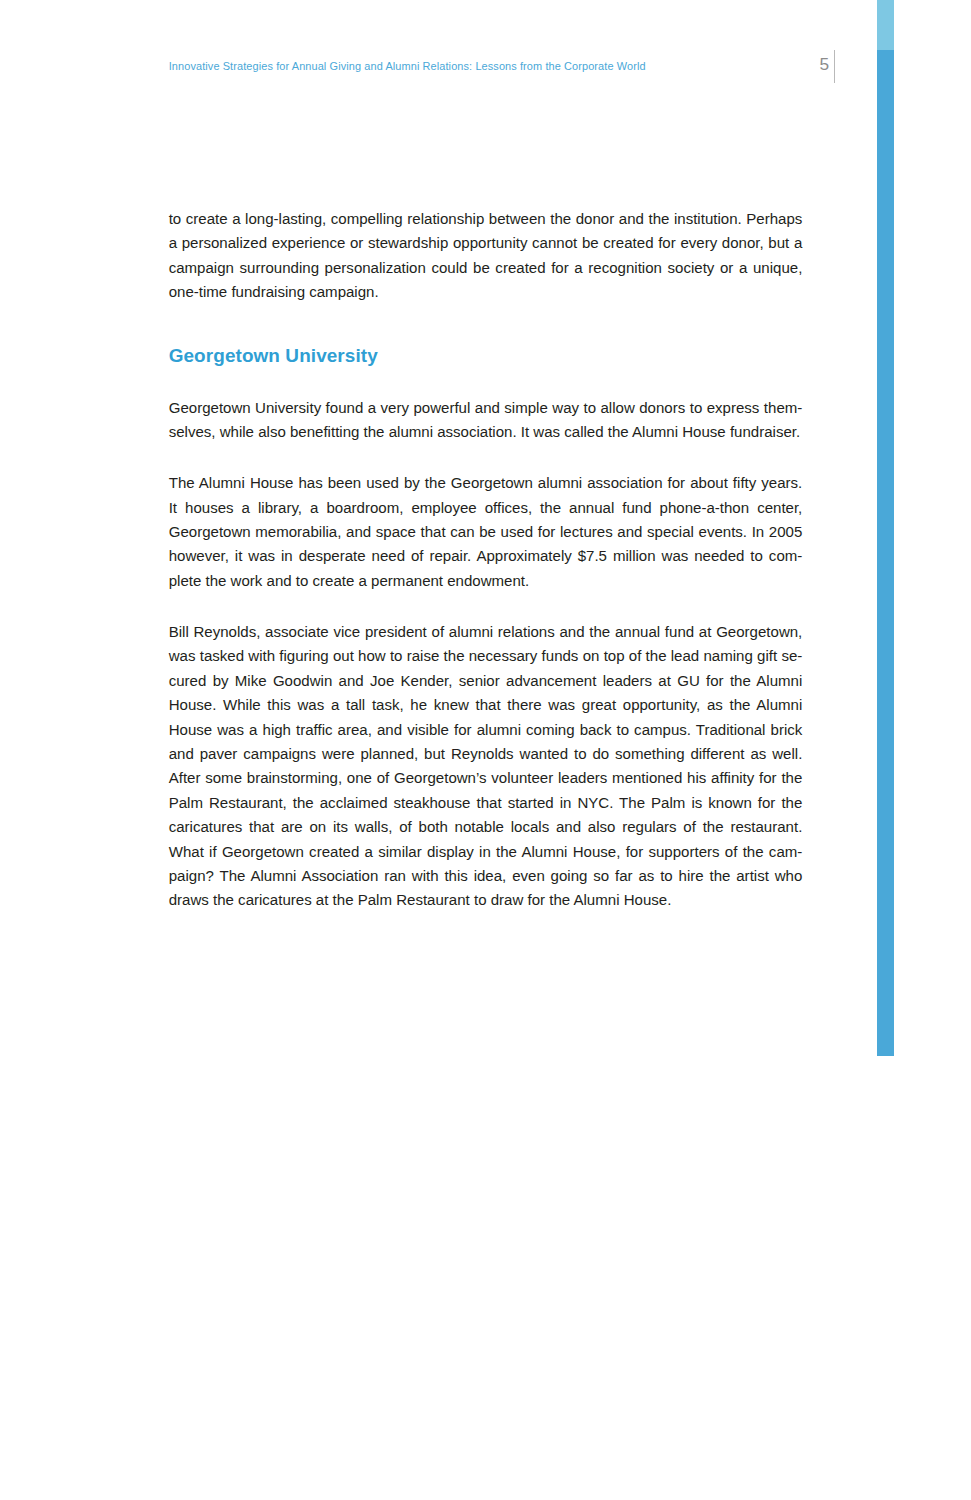Innovative Strategies for Annual Giving and Alumni Relations: Lessons from the Corporate World 5
to create a long-lasting, compelling relationship between the donor and the institution. Perhaps a personalized experience or stewardship opportunity cannot be created for every donor, but a campaign surrounding personalization could be created for a recognition society or a unique, one-time fundraising campaign.
Georgetown University
Georgetown University found a very powerful and simple way to allow donors to express themselves, while also benefitting the alumni association. It was called the Alumni House fundraiser.
The Alumni House has been used by the Georgetown alumni association for about fifty years. It houses a library, a boardroom, employee offices, the annual fund phone-a-thon center, Georgetown memorabilia, and space that can be used for lectures and special events. In 2005 however, it was in desperate need of repair. Approximately $7.5 million was needed to complete the work and to create a permanent endowment.
Bill Reynolds, associate vice president of alumni relations and the annual fund at Georgetown, was tasked with figuring out how to raise the necessary funds on top of the lead naming gift secured by Mike Goodwin and Joe Kender, senior advancement leaders at GU for the Alumni House. While this was a tall task, he knew that there was great opportunity, as the Alumni House was a high traffic area, and visible for alumni coming back to campus. Traditional brick and paver campaigns were planned, but Reynolds wanted to do something different as well. After some brainstorming, one of Georgetown’s volunteer leaders mentioned his affinity for the Palm Restaurant, the acclaimed steakhouse that started in NYC. The Palm is known for the caricatures that are on its walls, of both notable locals and also regulars of the restaurant. What if Georgetown created a similar display in the Alumni House, for supporters of the campaign? The Alumni Association ran with this idea, even going so far as to hire the artist who draws the caricatures at the Palm Restaurant to draw for the Alumni House.